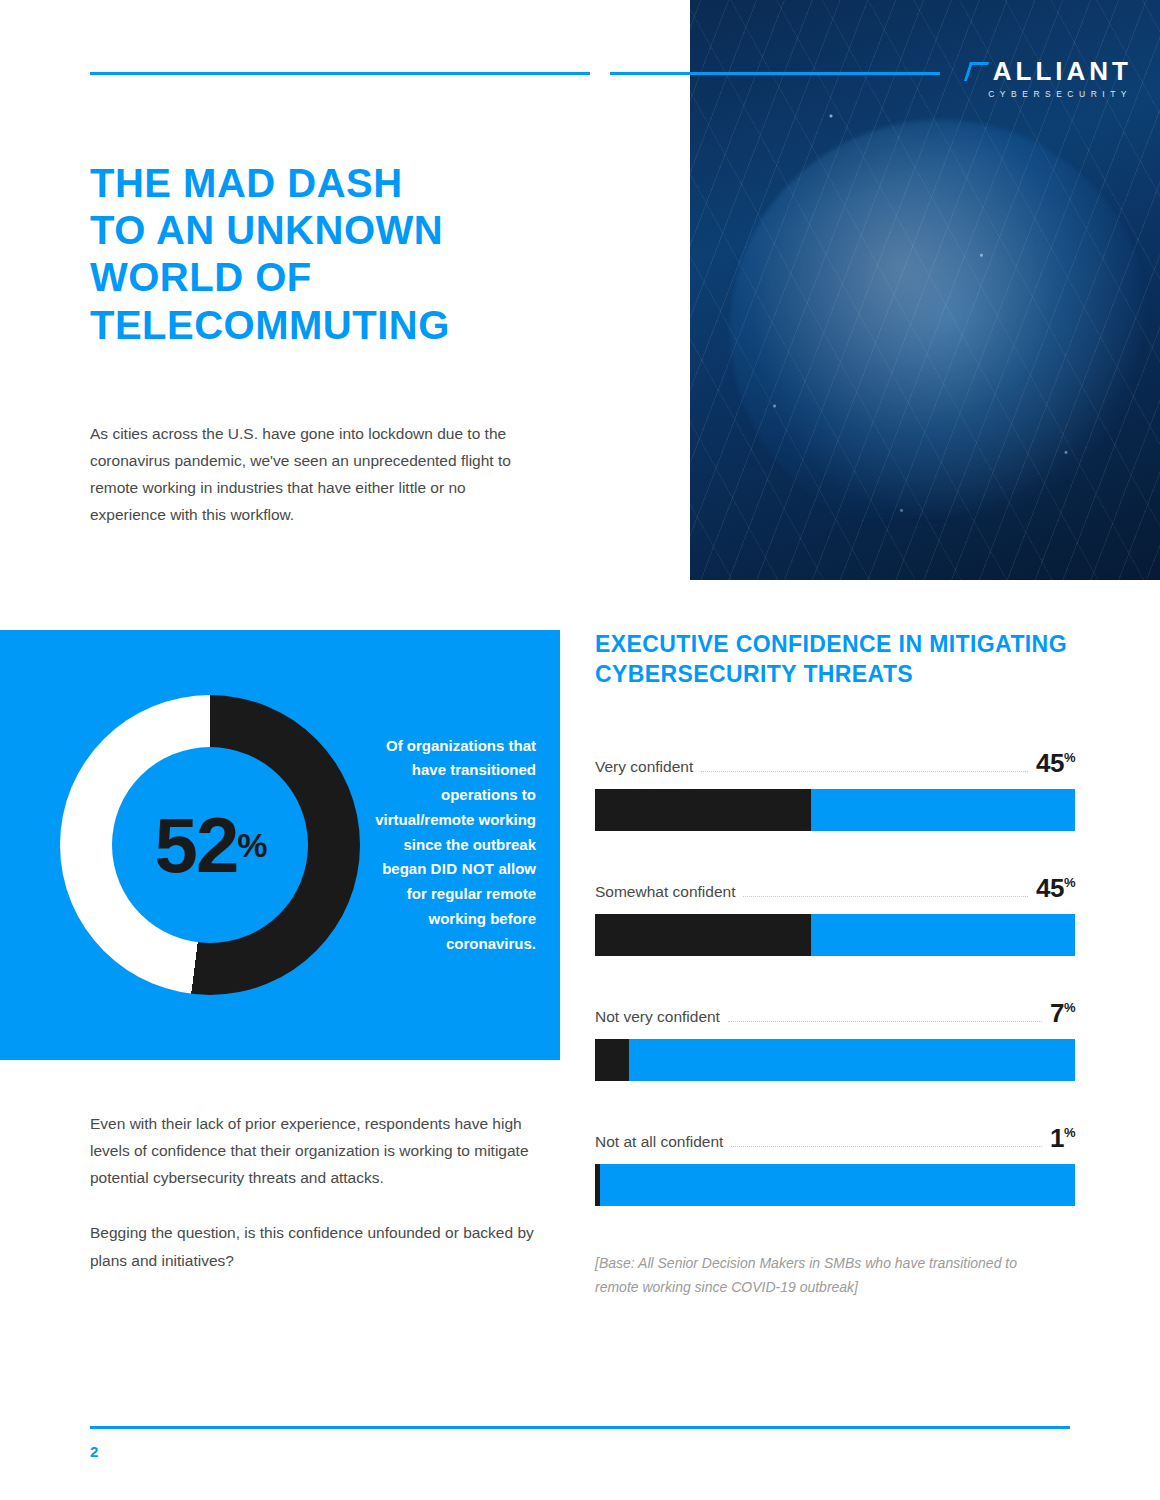ALLIANT CYBERSECURITY
The Mad Dash
to an Unknown
World of
Telecommuting
As cities across the U.S. have gone into lockdown due to the coronavirus pandemic, we've seen an unprecedented flight to remote working in industries that have either little or no experience with this workflow.
52%
Of organizations that have transitioned operations to virtual/remote working since the outbreak began DID NOT allow for regular remote working before coronavirus.
Even with their lack of prior experience, respondents have high levels of confidence that their organization is working to mitigate potential cybersecurity threats and attacks.
Begging the question, is this confidence unfounded or backed by plans and initiatives?
Executive Confidence in Mitigating Cybersecurity Threats
Very confident 45%
Somewhat confident 45%
Not very confident 7%
Not at all confident 1%
[Base: All Senior Decision Makers in SMBs who have transitioned to remote working since COVID-19 outbreak]
2